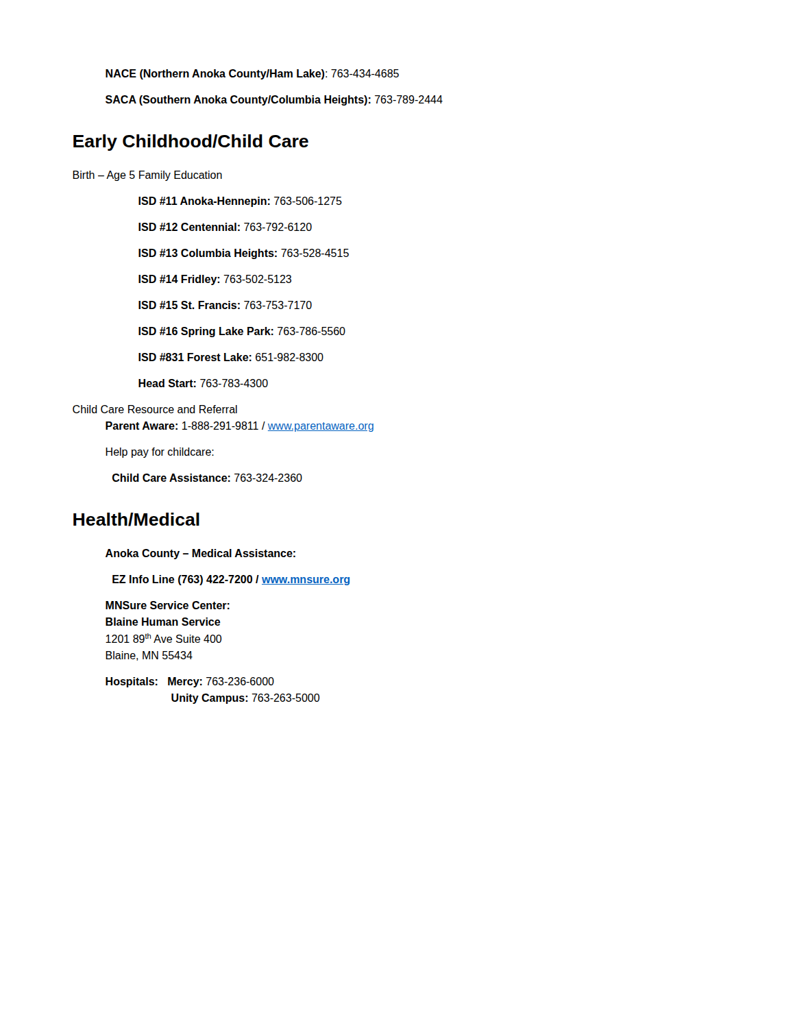NACE (Northern Anoka County/Ham Lake): 763-434-4685
SACA (Southern Anoka County/Columbia Heights): 763-789-2444
Early Childhood/Child Care
Birth – Age 5 Family Education
ISD #11 Anoka-Hennepin: 763-506-1275
ISD #12 Centennial: 763-792-6120
ISD #13 Columbia Heights: 763-528-4515
ISD #14 Fridley: 763-502-5123
ISD #15 St. Francis: 763-753-7170
ISD #16 Spring Lake Park: 763-786-5560
ISD #831 Forest Lake: 651-982-8300
Head Start: 763-783-4300
Child Care Resource and Referral
Parent Aware: 1-888-291-9811 / www.parentaware.org
Help pay for childcare:
Child Care Assistance: 763-324-2360
Health/Medical
Anoka County – Medical Assistance:
EZ Info Line (763) 422-7200 / www.mnsure.org
MNSure Service Center:
Blaine Human Service
1201 89th Ave Suite 400
Blaine, MN 55434
Hospitals: Mercy: 763-236-6000
Unity Campus: 763-263-5000